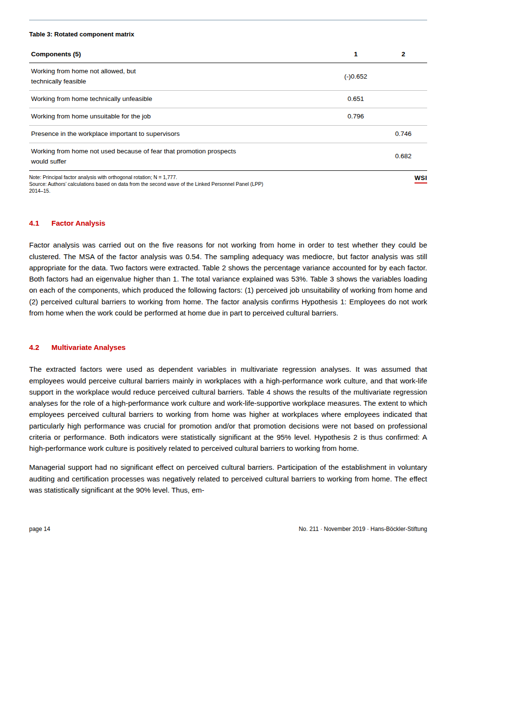Table 3: Rotated component matrix
| Components (5) | 1 | 2 |
| --- | --- | --- |
| Working from home not allowed, but technically feasible | (-)0.652 | |
| Working from home technically unfeasible | 0.651 | |
| Working from home unsuitable for the job | 0.796 | |
| Presence in the workplace important to supervisors | | 0.746 |
| Working from home not used because of fear that promotion prospects would suffer | | 0.682 |
Note: Principal factor analysis with orthogonal rotation; N = 1,777.
Source: Authors’ calculations based on data from the second wave of the Linked Personnel Panel (LPP)
2014–15. WSI
4.1 Factor Analysis
Factor analysis was carried out on the five reasons for not working from home in order to test whether they could be clustered. The MSA of the factor analysis was 0.54. The sampling adequacy was mediocre, but factor analysis was still appropriate for the data. Two factors were extracted. Table 2 shows the percentage variance accounted for by each factor. Both factors had an eigenvalue higher than 1. The total variance explained was 53%. Table 3 shows the variables loading on each of the components, which produced the following factors: (1) perceived job unsuitability of working from home and (2) perceived cultural barriers to working from home. The factor analysis confirms Hypothesis 1: Employees do not work from home when the work could be performed at home due in part to perceived cultural barriers.
4.2 Multivariate Analyses
The extracted factors were used as dependent variables in multivariate regression analyses. It was assumed that employees would perceive cultural barriers mainly in workplaces with a high-performance work culture, and that work-life support in the workplace would reduce perceived cultural barriers. Table 4 shows the results of the multivariate regression analyses for the role of a high-performance work culture and work-life-supportive workplace measures. The extent to which employees perceived cultural barriers to working from home was higher at workplaces where employees indicated that particularly high performance was crucial for promotion and/or that promotion decisions were not based on professional criteria or performance. Both indicators were statistically significant at the 95% level. Hypothesis 2 is thus confirmed: A high-performance work culture is positively related to perceived cultural barriers to working from home.
Managerial support had no significant effect on perceived cultural barriers. Participation of the establishment in voluntary auditing and certification processes was negatively related to perceived cultural barriers to working from home. The effect was statistically significant at the 90% level. Thus, em-
page 14 No. 211 · November 2019 · Hans-Böckler-Stiftung